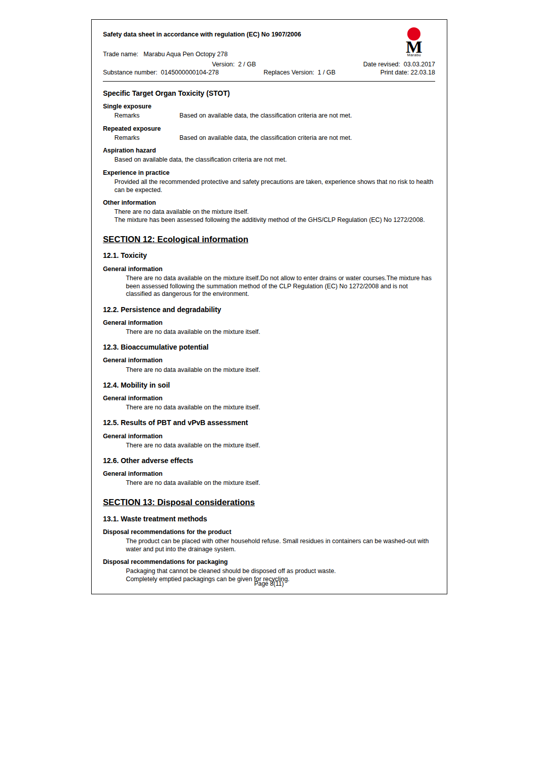Safety data sheet in accordance with regulation (EC) No 1907/2006
M
Marabu
Trade name: Marabu Aqua Pen Octopy 278
Version: 2 / GB
Date revised: 03.03.2017
Substance number: 0145000000104-278
Replaces Version: 1 / GB
Print date: 22.03.18
Specific Target Organ Toxicity (STOT)
Single exposure
Remarks
Based on available data, the classification criteria are not met.
Repeated exposure
Remarks
Based on available data, the classification criteria are not met.
Aspiration hazard
Based on available data, the classification criteria are not met.
Experience in practice
Provided all the recommended protective and safety precautions are taken, experience shows that no risk to health can be expected.
Other information
There are no data available on the mixture itself.
The mixture has been assessed following the additivity method of the GHS/CLP Regulation (EC) No 1272/2008.
SECTION 12: Ecological information
12.1. Toxicity
General information
There are no data available on the mixture itself.Do not allow to enter drains or water courses.The mixture has been assessed following the summation method of the CLP Regulation (EC) No 1272/2008 and is not classified as dangerous for the environment.
12.2. Persistence and degradability
General information
There are no data available on the mixture itself.
12.3. Bioaccumulative potential
General information
There are no data available on the mixture itself.
12.4. Mobility in soil
General information
There are no data available on the mixture itself.
12.5. Results of PBT and vPvB assessment
General information
There are no data available on the mixture itself.
12.6. Other adverse effects
General information
There are no data available on the mixture itself.
SECTION 13: Disposal considerations
13.1. Waste treatment methods
Disposal recommendations for the product
The product can be placed with other household refuse. Small residues in containers can be washed-out with water and put into the drainage system.
Disposal recommendations for packaging
Packaging that cannot be cleaned should be disposed off as product waste.
Completely emptied packagings can be given for recycling.
Page 8(11)